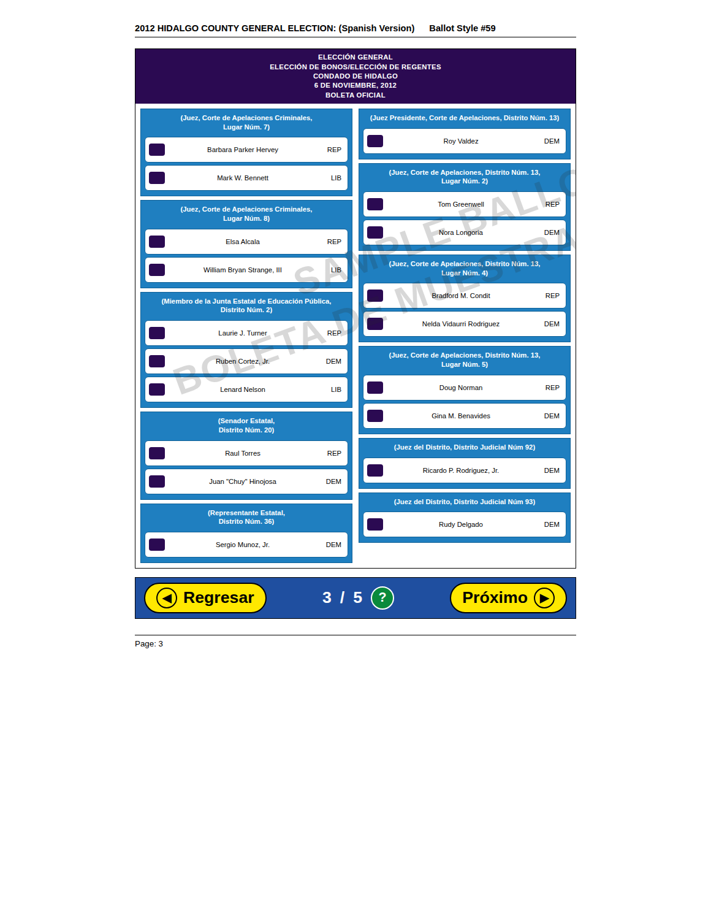2012 HIDALGO COUNTY GENERAL ELECTION: (Spanish Version)Ballot Style #59
ELECCIÓN GENERAL
ELECCIÓN DE BONOS/ELECCIÓN DE REGENTES
CONDADO DE HIDALGO
6 DE NOVIEMBRE, 2012
BOLETA OFICIAL
(Juez, Corte de Apelaciones Criminales,
Lugar Núm. 7)
Barbara Parker Hervey REP
Mark W. Bennett LIB
(Juez, Corte de Apelaciones Criminales,
Lugar Núm. 8)
Elsa Alcala REP
William Bryan Strange, III LIB
(Miembro de la Junta Estatal de Educación Pública,
Distrito Núm. 2)
Laurie J. Turner REP
Ruben Cortez, Jr. DEM
Lenard Nelson LIB
(Senador Estatal,
Distrito Núm. 20)
Raul Torres REP
Juan "Chuy" Hinojosa DEM
(Representante Estatal,
Distrito Núm. 36)
Sergio Munoz, Jr. DEM
(Juez Presidente, Corte de Apelaciones, Distrito Núm. 13)
Roy Valdez DEM
(Juez, Corte de Apelaciones, Distrito Núm. 13,
Lugar Núm. 2)
Tom Greenwell REP
Nora Longoria DEM
(Juez, Corte de Apelaciones, Distrito Núm. 13,
Lugar Núm. 4)
Bradford M. Condit REP
Nelda Vidaurri Rodriguez DEM
(Juez, Corte de Apelaciones, Distrito Núm. 13,
Lugar Núm. 5)
Doug Norman REP
Gina M. Benavides DEM
(Juez del Distrito, Distrito Judicial Núm 92)
Ricardo P. Rodriguez, Jr. DEM
(Juez del Distrito, Distrito Judicial Núm 93)
Rudy Delgado DEM
BOLETA DE MUESTRA
SAMPLE BALLOT
◀Regresar
3/5 ?
Próximo▶
Page: 3